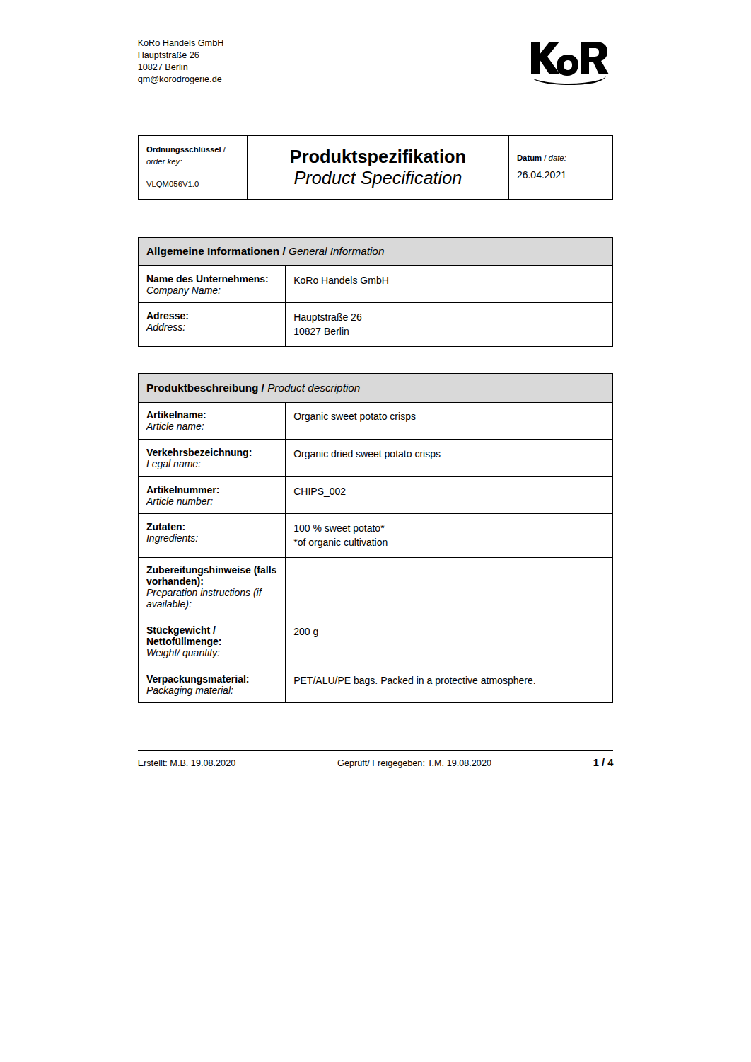KoRo Handels GmbH
Hauptstraße 26
10827 Berlin
qm@korodrogerie.de
| Ordnungsschlüssel / order key: VLQM056V1.0 | Produktspezifikation Product Specification | Datum / date: 26.04.2021 |
| Allgemeine Informationen / General Information |
| --- |
| Name des Unternehmens: Company Name: | KoRo Handels GmbH |
| Adresse: Address: | Hauptstraße 26 10827 Berlin |
| Produktbeschreibung / Product description |
| --- |
| Artikelname: Article name: | Organic sweet potato crisps |
| Verkehrsbezeichnung: Legal name: | Organic dried sweet potato crisps |
| Artikelnummer: Article number: | CHIPS_002 |
| Zutaten: Ingredients: | 100 % sweet potato* *of organic cultivation |
| Zubereitungshinweise (falls vorhanden): Preparation instructions (if available): | |
| Stückgewicht / Nettofüllmenge: Weight/ quantity: | 200 g |
| Verpackungsmaterial: Packaging material: | PET/ALU/PE bags. Packed in a protective atmosphere. |
Erstellt: M.B. 19.08.2020
Geprüft/ Freigegeben: T.M. 19.08.2020
1 / 4